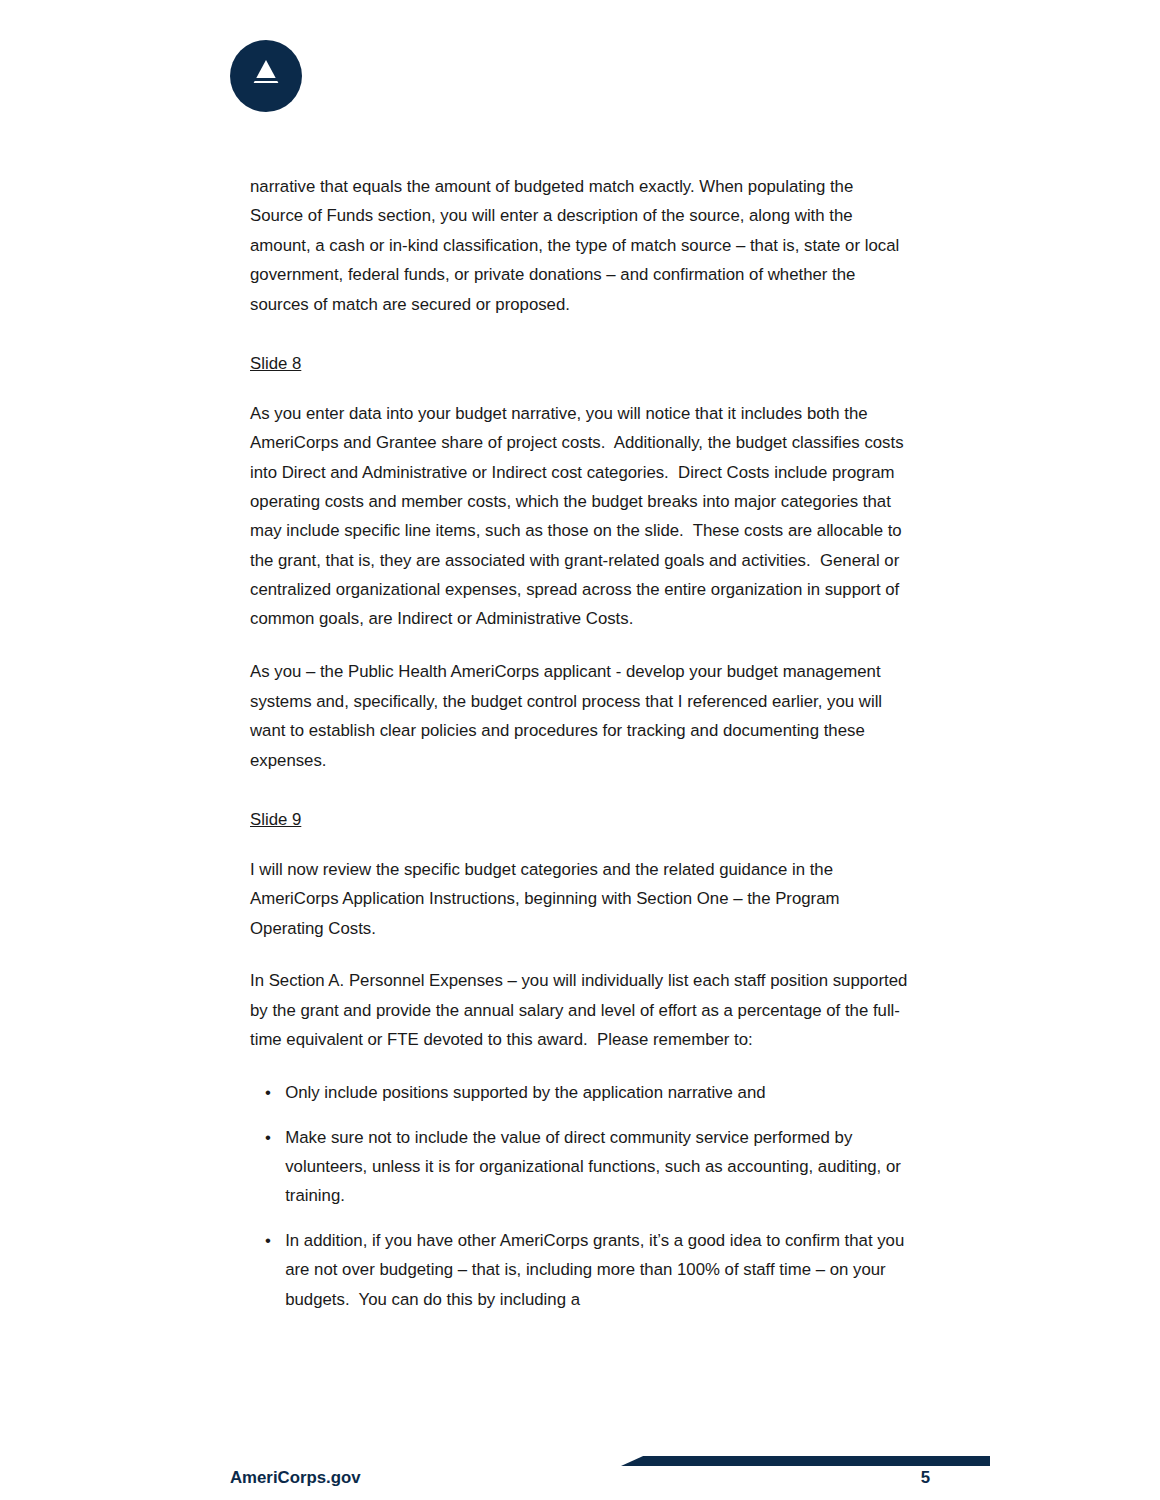narrative that equals the amount of budgeted match exactly. When populating the Source of Funds section, you will enter a description of the source, along with the amount, a cash or in-kind classification, the type of match source – that is, state or local government, federal funds, or private donations – and confirmation of whether the sources of match are secured or proposed.
Slide 8
As you enter data into your budget narrative, you will notice that it includes both the AmeriCorps and Grantee share of project costs. Additionally, the budget classifies costs into Direct and Administrative or Indirect cost categories. Direct Costs include program operating costs and member costs, which the budget breaks into major categories that may include specific line items, such as those on the slide. These costs are allocable to the grant, that is, they are associated with grant-related goals and activities. General or centralized organizational expenses, spread across the entire organization in support of common goals, are Indirect or Administrative Costs.
As you – the Public Health AmeriCorps applicant - develop your budget management systems and, specifically, the budget control process that I referenced earlier, you will want to establish clear policies and procedures for tracking and documenting these expenses.
Slide 9
I will now review the specific budget categories and the related guidance in the AmeriCorps Application Instructions, beginning with Section One – the Program Operating Costs.
In Section A. Personnel Expenses – you will individually list each staff position supported by the grant and provide the annual salary and level of effort as a percentage of the full-time equivalent or FTE devoted to this award. Please remember to:
Only include positions supported by the application narrative and
Make sure not to include the value of direct community service performed by volunteers, unless it is for organizational functions, such as accounting, auditing, or training.
In addition, if you have other AmeriCorps grants, it’s a good idea to confirm that you are not over budgeting – that is, including more than 100% of staff time – on your budgets. You can do this by including a
AmeriCorps.gov
5